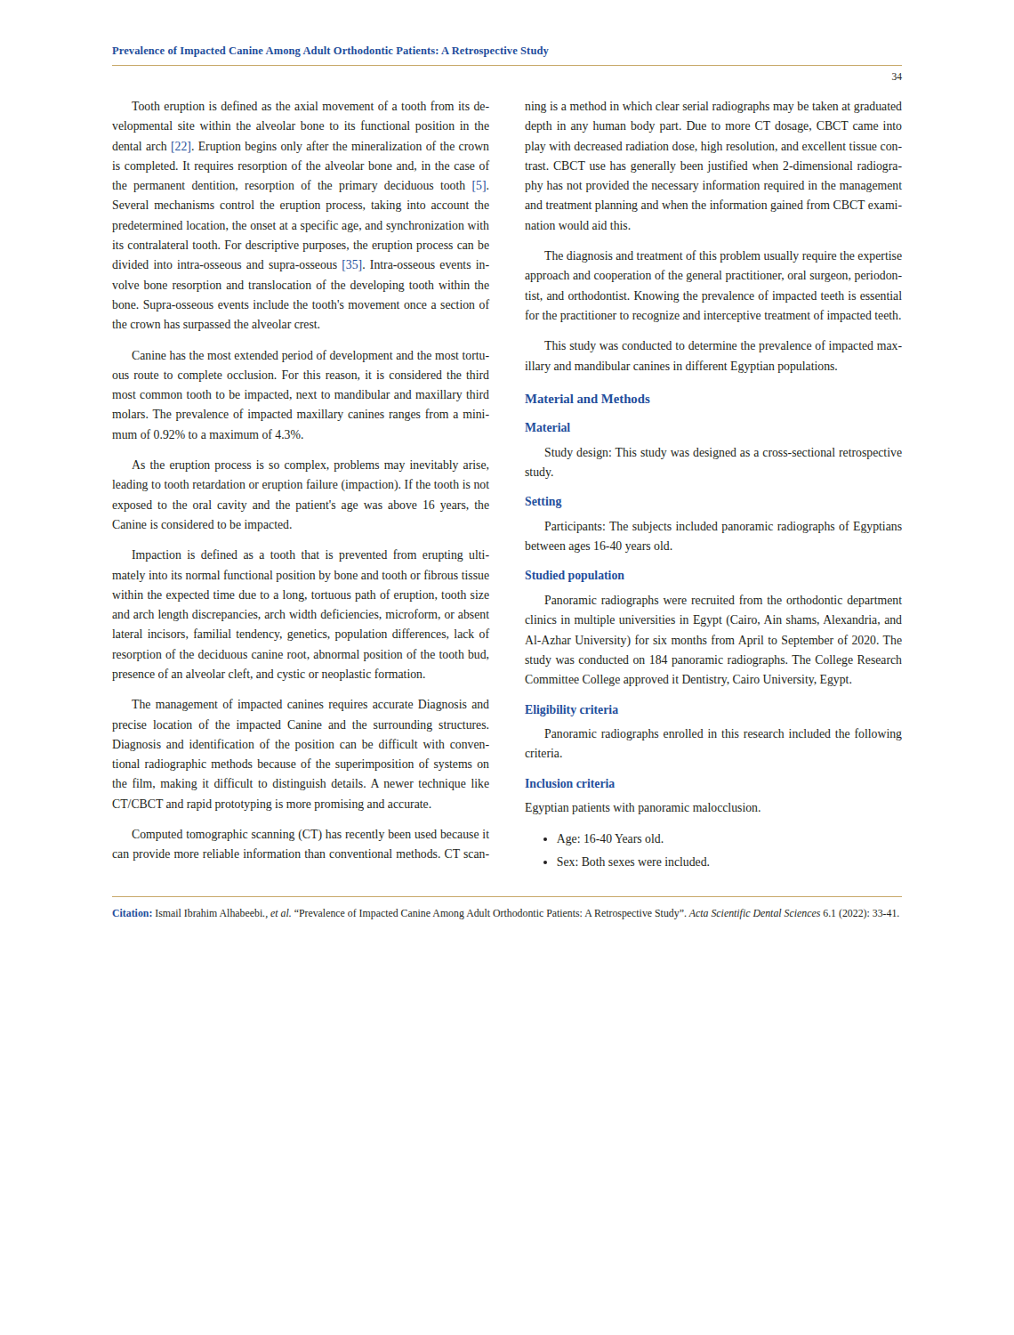Prevalence of Impacted Canine Among Adult Orthodontic Patients: A Retrospective Study
34
Tooth eruption is defined as the axial movement of a tooth from its developmental site within the alveolar bone to its functional position in the dental arch [22]. Eruption begins only after the mineralization of the crown is completed. It requires resorption of the alveolar bone and, in the case of the permanent dentition, resorption of the primary deciduous tooth [5]. Several mechanisms control the eruption process, taking into account the predetermined location, the onset at a specific age, and synchronization with its contralateral tooth. For descriptive purposes, the eruption process can be divided into intra-osseous and supra-osseous [35]. Intra-osseous events involve bone resorption and translocation of the developing tooth within the bone. Supra-osseous events include the tooth's movement once a section of the crown has surpassed the alveolar crest.
Canine has the most extended period of development and the most tortuous route to complete occlusion. For this reason, it is considered the third most common tooth to be impacted, next to mandibular and maxillary third molars. The prevalence of impacted maxillary canines ranges from a minimum of 0.92% to a maximum of 4.3%.
As the eruption process is so complex, problems may inevitably arise, leading to tooth retardation or eruption failure (impaction). If the tooth is not exposed to the oral cavity and the patient's age was above 16 years, the Canine is considered to be impacted.
Impaction is defined as a tooth that is prevented from erupting ultimately into its normal functional position by bone and tooth or fibrous tissue within the expected time due to a long, tortuous path of eruption, tooth size and arch length discrepancies, arch width deficiencies, microform, or absent lateral incisors, familial tendency, genetics, population differences, lack of resorption of the deciduous canine root, abnormal position of the tooth bud, presence of an alveolar cleft, and cystic or neoplastic formation.
The management of impacted canines requires accurate Diagnosis and precise location of the impacted Canine and the surrounding structures. Diagnosis and identification of the position can be difficult with conventional radiographic methods because of the superimposition of systems on the film, making it difficult to distinguish details. A newer technique like CT/CBCT and rapid prototyping is more promising and accurate.
Computed tomographic scanning (CT) has recently been used because it can provide more reliable information than conventional methods. CT scanning is a method in which clear serial radiographs may be taken at graduated depth in any human body part. Due to more CT dosage, CBCT came into play with decreased radiation dose, high resolution, and excellent tissue contrast. CBCT use has generally been justified when 2-dimensional radiography has not provided the necessary information required in the management and treatment planning and when the information gained from CBCT examination would aid this.
The diagnosis and treatment of this problem usually require the expertise approach and cooperation of the general practitioner, oral surgeon, periodontist, and orthodontist. Knowing the prevalence of impacted teeth is essential for the practitioner to recognize and interceptive treatment of impacted teeth.
This study was conducted to determine the prevalence of impacted maxillary and mandibular canines in different Egyptian populations.
Material and Methods
Material
Study design: This study was designed as a cross-sectional retrospective study.
Setting
Participants: The subjects included panoramic radiographs of Egyptians between ages 16-40 years old.
Studied population
Panoramic radiographs were recruited from the orthodontic department clinics in multiple universities in Egypt (Cairo, Ain shams, Alexandria, and Al-Azhar University) for six months from April to September of 2020. The study was conducted on 184 panoramic radiographs. The College Research Committee College approved it Dentistry, Cairo University, Egypt.
Eligibility criteria
Panoramic radiographs enrolled in this research included the following criteria.
Inclusion criteria
Egyptian patients with panoramic malocclusion.
Age: 16-40 Years old.
Sex: Both sexes were included.
Citation: Ismail Ibrahim Alhabeebi., et al. “Prevalence of Impacted Canine Among Adult Orthodontic Patients: A Retrospective Study”. Acta Scientific Dental Sciences 6.1 (2022): 33-41.